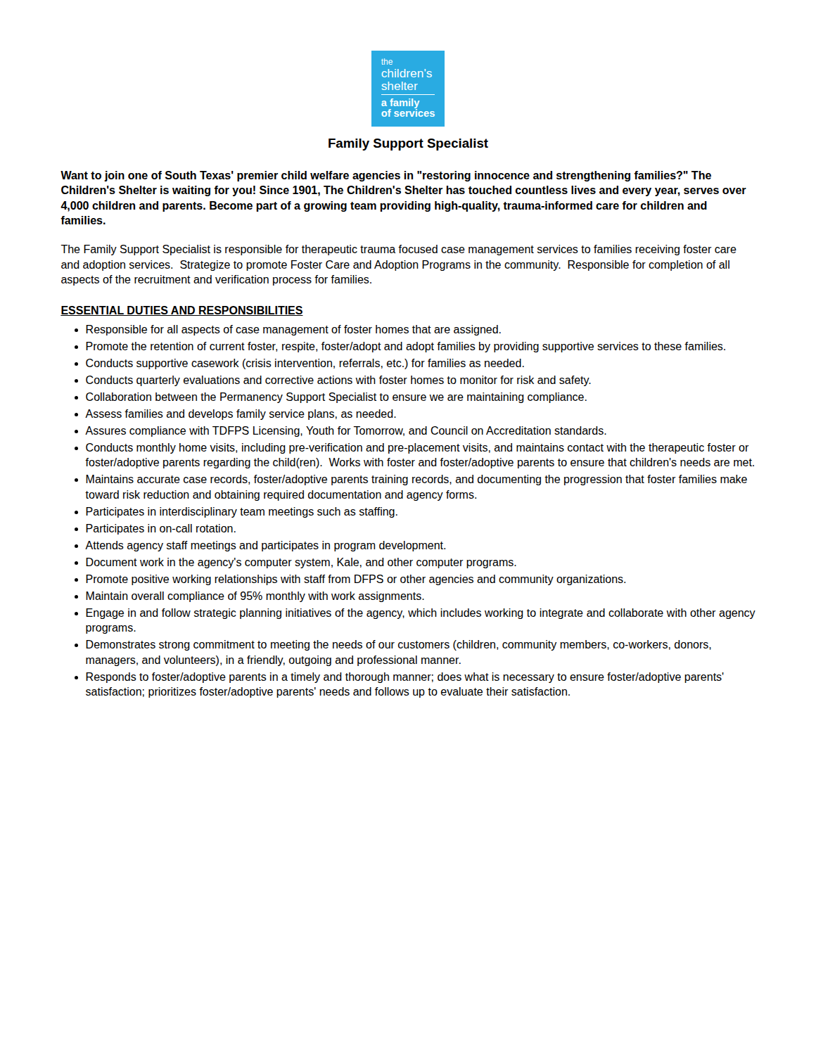the
children's
shelter
a family
of services
Family Support Specialist
Want to join one of South Texas' premier child welfare agencies in "restoring innocence and strengthening families?" The Children's Shelter is waiting for you! Since 1901, The Children's Shelter has touched countless lives and every year, serves over 4,000 children and parents. Become part of a growing team providing high-quality, trauma-informed care for children and families.
The Family Support Specialist is responsible for therapeutic trauma focused case management services to families receiving foster care and adoption services. Strategize to promote Foster Care and Adoption Programs in the community. Responsible for completion of all aspects of the recruitment and verification process for families.
Essential Duties and Responsibilities
Responsible for all aspects of case management of foster homes that are assigned.
Promote the retention of current foster, respite, foster/adopt and adopt families by providing supportive services to these families.
Conducts supportive casework (crisis intervention, referrals, etc.) for families as needed.
Conducts quarterly evaluations and corrective actions with foster homes to monitor for risk and safety.
Collaboration between the Permanency Support Specialist to ensure we are maintaining compliance.
Assess families and develops family service plans, as needed.
Assures compliance with TDFPS Licensing, Youth for Tomorrow, and Council on Accreditation standards.
Conducts monthly home visits, including pre-verification and pre-placement visits, and maintains contact with the therapeutic foster or foster/adoptive parents regarding the child(ren). Works with foster and foster/adoptive parents to ensure that children's needs are met.
Maintains accurate case records, foster/adoptive parents training records, and documenting the progression that foster families make toward risk reduction and obtaining required documentation and agency forms.
Participates in interdisciplinary team meetings such as staffing.
Participates in on-call rotation.
Attends agency staff meetings and participates in program development.
Document work in the agency's computer system, Kale, and other computer programs.
Promote positive working relationships with staff from DFPS or other agencies and community organizations.
Maintain overall compliance of 95% monthly with work assignments.
Engage in and follow strategic planning initiatives of the agency, which includes working to integrate and collaborate with other agency programs.
Demonstrates strong commitment to meeting the needs of our customers (children, community members, co-workers, donors, managers, and volunteers), in a friendly, outgoing and professional manner.
Responds to foster/adoptive parents in a timely and thorough manner; does what is necessary to ensure foster/adoptive parents' satisfaction; prioritizes foster/adoptive parents' needs and follows up to evaluate their satisfaction.